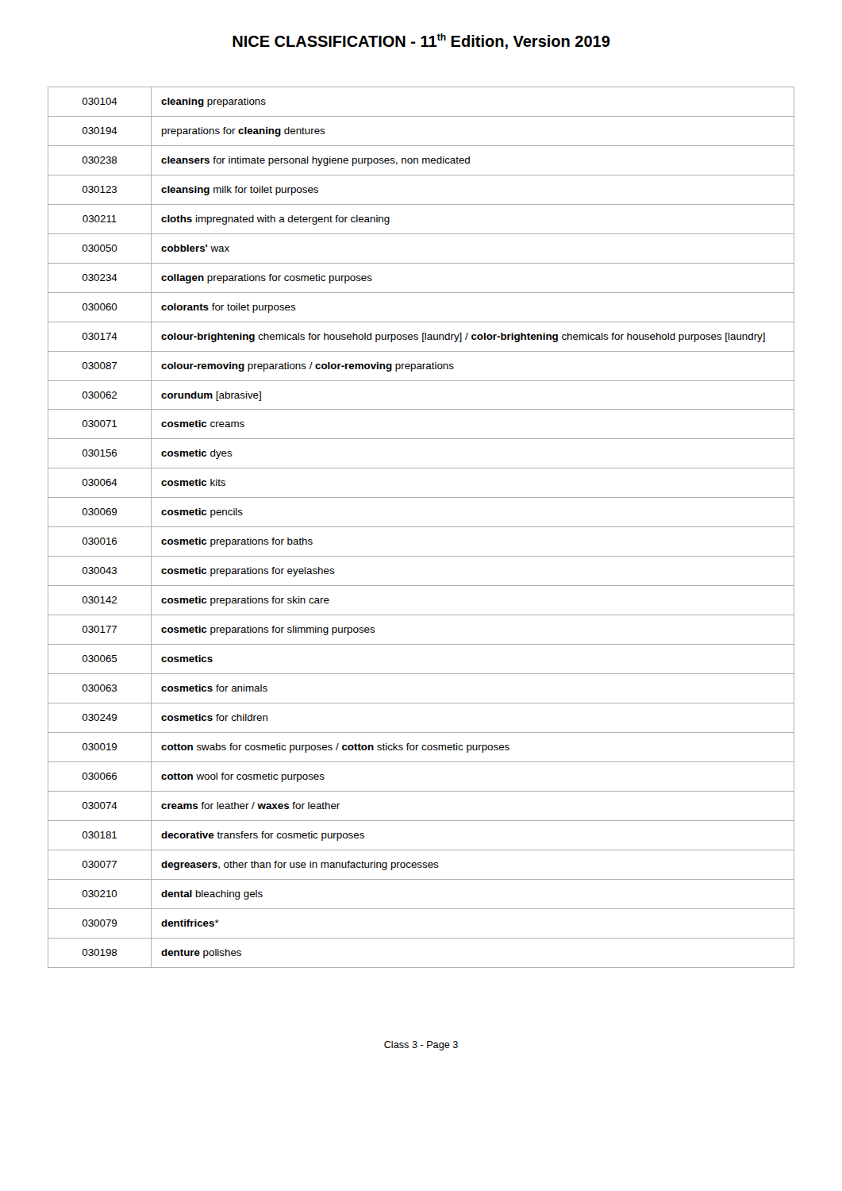NICE CLASSIFICATION - 11th Edition, Version 2019
| 030104 | cleaning preparations |
| 030194 | preparations for cleaning dentures |
| 030238 | cleansers for intimate personal hygiene purposes, non medicated |
| 030123 | cleansing milk for toilet purposes |
| 030211 | cloths impregnated with a detergent for cleaning |
| 030050 | cobblers' wax |
| 030234 | collagen preparations for cosmetic purposes |
| 030060 | colorants for toilet purposes |
| 030174 | colour-brightening chemicals for household purposes [laundry] / color-brightening chemicals for household purposes [laundry] |
| 030087 | colour-removing preparations / color-removing preparations |
| 030062 | corundum [abrasive] |
| 030071 | cosmetic creams |
| 030156 | cosmetic dyes |
| 030064 | cosmetic kits |
| 030069 | cosmetic pencils |
| 030016 | cosmetic preparations for baths |
| 030043 | cosmetic preparations for eyelashes |
| 030142 | cosmetic preparations for skin care |
| 030177 | cosmetic preparations for slimming purposes |
| 030065 | cosmetics |
| 030063 | cosmetics for animals |
| 030249 | cosmetics for children |
| 030019 | cotton swabs for cosmetic purposes / cotton sticks for cosmetic purposes |
| 030066 | cotton wool for cosmetic purposes |
| 030074 | creams for leather / waxes for leather |
| 030181 | decorative transfers for cosmetic purposes |
| 030077 | degreasers , other than for use in manufacturing processes |
| 030210 | dental bleaching gels |
| 030079 | dentifrices * |
| 030198 | denture polishes |
Class 3 - Page 3